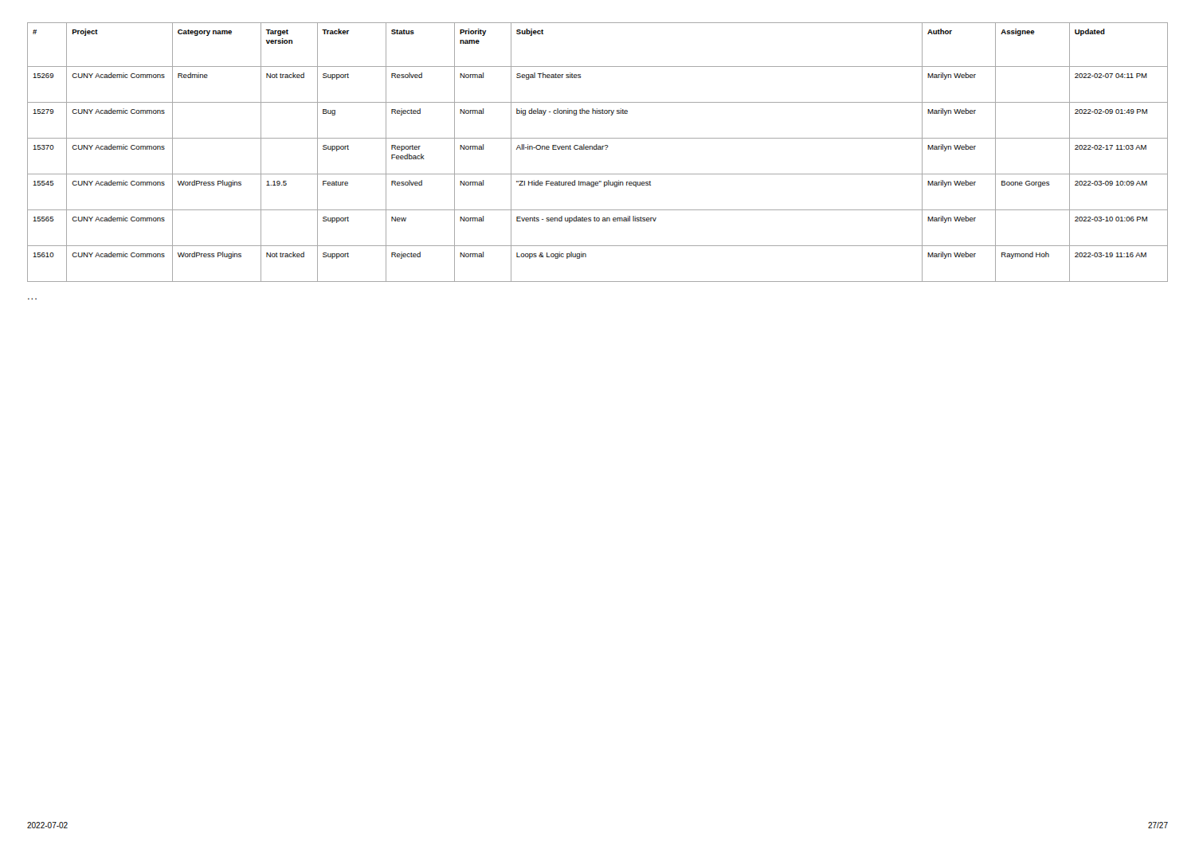| # | Project | Category name | Target version | Tracker | Status | Priority name | Subject | Author | Assignee | Updated |
| --- | --- | --- | --- | --- | --- | --- | --- | --- | --- | --- |
| 15269 | CUNY Academic Commons | Redmine | Not tracked | Support | Resolved | Normal | Segal Theater sites | Marilyn Weber | | 2022-02-07 04:11 PM |
| 15279 | CUNY Academic Commons | | | Bug | Rejected | Normal | big delay - cloning the history site | Marilyn Weber | | 2022-02-09 01:49 PM |
| 15370 | CUNY Academic Commons | | | Support | Reporter Feedback | Normal | All-in-One Event Calendar? | Marilyn Weber | | 2022-02-17 11:03 AM |
| 15545 | CUNY Academic Commons | WordPress Plugins | 1.19.5 | Feature | Resolved | Normal | "ZI Hide Featured Image" plugin request | Marilyn Weber | Boone Gorges | 2022-03-09 10:09 AM |
| 15565 | CUNY Academic Commons | | | Support | New | Normal | Events - send updates to an email listserv | Marilyn Weber | | 2022-03-10 01:06 PM |
| 15610 | CUNY Academic Commons | WordPress Plugins | Not tracked | Support | Rejected | Normal | Loops & Logic plugin | Marilyn Weber | Raymond Hoh | 2022-03-19 11:16 AM |
...
2022-07-02 27/27